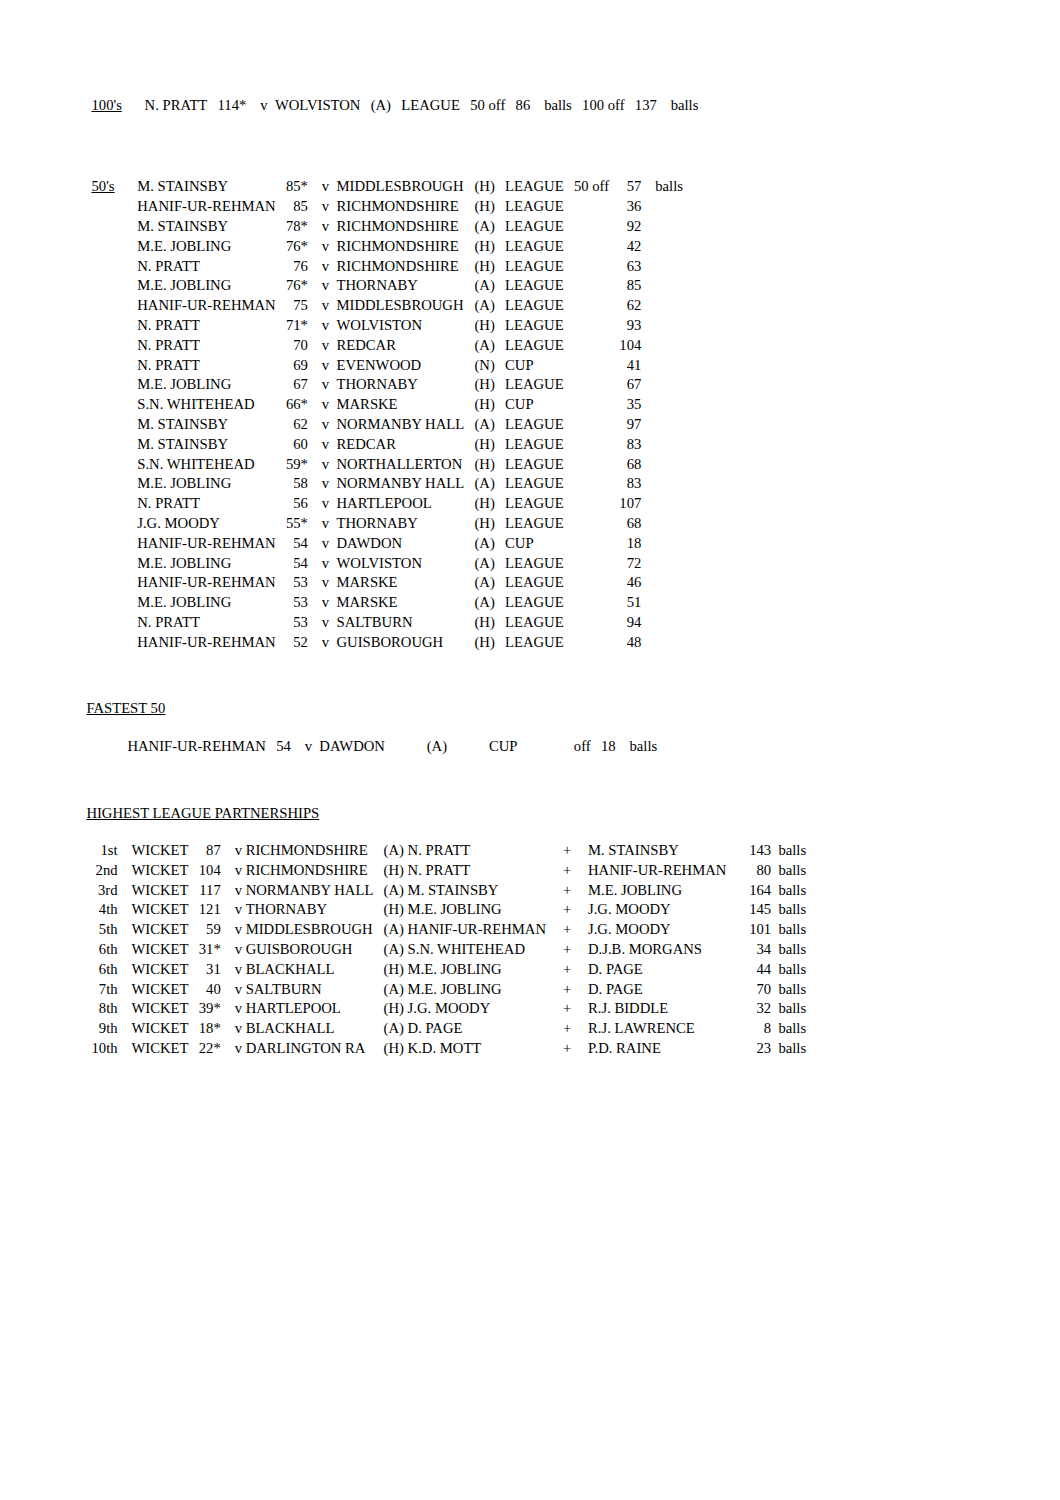| 100's | N. PRATT | 114* | v WOLVISTON | (A) | LEAGUE | 50 off | 86 | balls | 100 off | 137 | balls |
| 50's | M. STAINSBY | 85* | v MIDDLESBROUGH | (H) | LEAGUE | 50 off | 57 | balls |
| | HANIF-UR-REHMAN | 85 | v RICHMONDSHIRE | (H) | LEAGUE | | 36 | |
| | M. STAINSBY | 78* | v RICHMONDSHIRE | (A) | LEAGUE | | 92 | |
| | M.E. JOBLING | 76* | v RICHMONDSHIRE | (H) | LEAGUE | | 42 | |
| | N. PRATT | 76 | v RICHMONDSHIRE | (H) | LEAGUE | | 63 | |
| | M.E. JOBLING | 76* | v THORNABY | (A) | LEAGUE | | 85 | |
| | HANIF-UR-REHMAN | 75 | v MIDDLESBROUGH | (A) | LEAGUE | | 62 | |
| | N. PRATT | 71* | v WOLVISTON | (H) | LEAGUE | | 93 | |
| | N. PRATT | 70 | v REDCAR | (A) | LEAGUE | | 104 | |
| | N. PRATT | 69 | v EVENWOOD | (N) | CUP | | 41 | |
| | M.E. JOBLING | 67 | v THORNABY | (H) | LEAGUE | | 67 | |
| | S.N. WHITEHEAD | 66* | v MARSKE | (H) | CUP | | 35 | |
| | M. STAINSBY | 62 | v NORMANBY HALL | (A) | LEAGUE | | 97 | |
| | M. STAINSBY | 60 | v REDCAR | (H) | LEAGUE | | 83 | |
| | S.N. WHITEHEAD | 59* | v NORTHALLERTON | (H) | LEAGUE | | 68 | |
| | M.E. JOBLING | 58 | v NORMANBY HALL | (A) | LEAGUE | | 83 | |
| | N. PRATT | 56 | v HARTLEPOOL | (H) | LEAGUE | | 107 | |
| | J.G. MOODY | 55* | v THORNABY | (H) | LEAGUE | | 68 | |
| | HANIF-UR-REHMAN | 54 | v DAWDON | (A) | CUP | | 18 | |
| | M.E. JOBLING | 54 | v WOLVISTON | (A) | LEAGUE | | 72 | |
| | HANIF-UR-REHMAN | 53 | v MARSKE | (A) | LEAGUE | | 46 | |
| | M.E. JOBLING | 53 | v MARSKE | (A) | LEAGUE | | 51 | |
| | N. PRATT | 53 | v SALTBURN | (H) | LEAGUE | | 94 | |
| | HANIF-UR-REHMAN | 52 | v GUISBOROUGH | (H) | LEAGUE | | 48 | |
FASTEST 50
| HANIF-UR-REHMAN | 54 | v DAWDON | (A) | CUP | off | 18 | balls |
HIGHEST LEAGUE PARTNERSHIPS
| 1st | WICKET | 87 | v RICHMONDSHIRE | (A) N. PRATT | + | M. STAINSBY | 143 balls |
| 2nd | WICKET | 104 | v RICHMONDSHIRE | (H) N. PRATT | + | HANIF-UR-REHMAN | 80 balls |
| 3rd | WICKET | 117 | v NORMANBY HALL | (A) M. STAINSBY | + | M.E. JOBLING | 164 balls |
| 4th | WICKET | 121 | v THORNABY | (H) M.E. JOBLING | + | J.G. MOODY | 145 balls |
| 5th | WICKET | 59 | v MIDDLESBROUGH | (A) HANIF-UR-REHMAN | + | J.G. MOODY | 101 balls |
| 6th | WICKET | 31* | v GUISBOROUGH | (A) S.N. WHITEHEAD | + | D.J.B. MORGANS | 34 balls |
| 6th | WICKET | 31 | v BLACKHALL | (H) M.E. JOBLING | + | D. PAGE | 44 balls |
| 7th | WICKET | 40 | v SALTBURN | (A) M.E. JOBLING | + | D. PAGE | 70 balls |
| 8th | WICKET | 39* | v HARTLEPOOL | (H) J.G. MOODY | + | R.J. BIDDLE | 32 balls |
| 9th | WICKET | 18* | v BLACKHALL | (A) D. PAGE | + | R.J. LAWRENCE | 8 balls |
| 10th | WICKET | 22* | v DARLINGTON RA | (H) K.D. MOTT | + | P.D. RAINE | 23 balls |